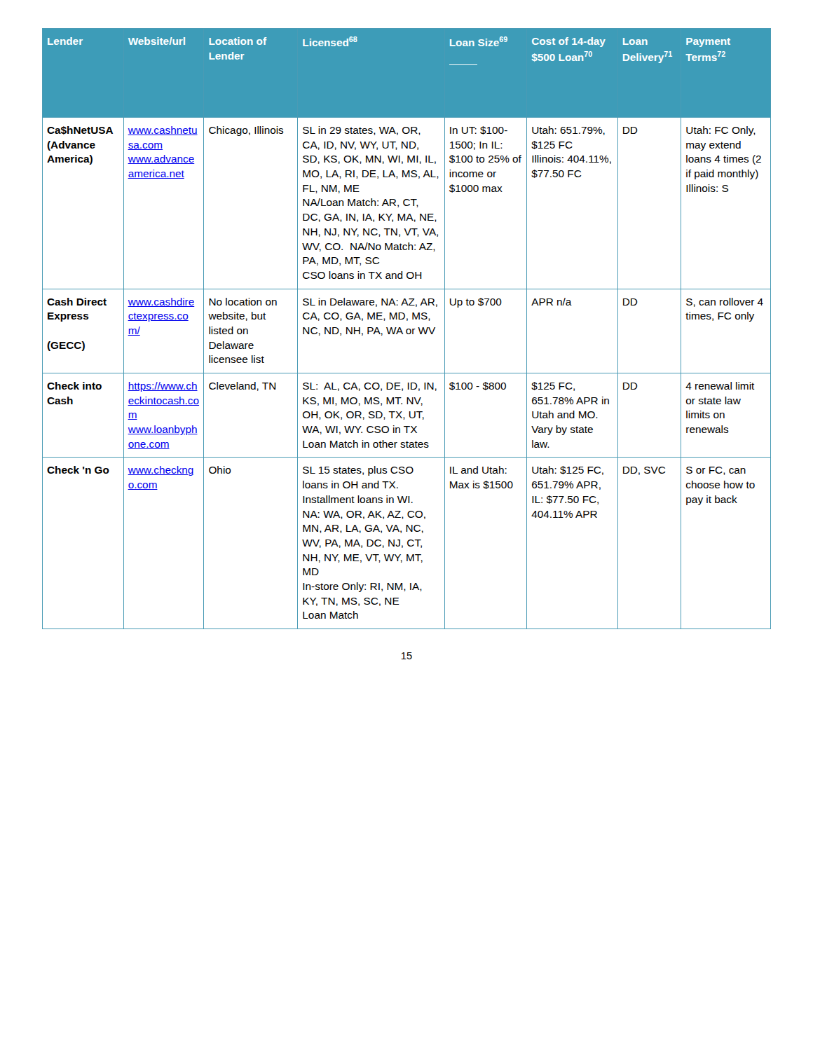| Lender | Website/url | Location of Lender | Licensed 68 | Loan Size 69 | Cost of 14-day $500 Loan 70 | Loan Delivery 71 | Payment Terms 72 |
| --- | --- | --- | --- | --- | --- | --- | --- |
| Ca$hNetUSA (Advance America) | www.cashnetusa.com www.advanceamerica.net | Chicago, Illinois | SL in 29 states, WA, OR, CA, ID, NV, WY, UT, ND, SD, KS, OK, MN, WI, MI, IL, MO, LA, RI, DE, LA, MS, AL, FL, NM, ME NA/Loan Match: AR, CT, DC, GA, IN, IA, KY, MA, NE, NH, NJ, NY, NC, TN, VT, VA, WV, CO. NA/No Match: AZ, PA, MD, MT, SC CSO loans in TX and OH | In UT: $100-1500; In IL: $100 to 25% of income or $1000 max | Utah: 651.79%, $125 FC Illinois: 404.11%, $77.50 FC | DD | Utah: FC Only, may extend loans 4 times (2 if paid monthly) Illinois: S |
| Cash Direct Express (GECC) | www.cashdirectexpress.com/ | No location on website, but listed on Delaware licensee list | SL in Delaware, NA: AZ, AR, CA, CO, GA, ME, MD, MS, NC, ND, NH, PA, WA or WV | Up to $700 | APR n/a | DD | S, can rollover 4 times, FC only |
| Check into Cash | https://www.checkintocash.com www.loanbyphone.com | Cleveland, TN | SL: AL, CA, CO, DE, ID, IN, KS, MI, MO, MS, MT. NV, OH, OK, OR, SD, TX, UT, WA, WI, WY. CSO in TX Loan Match in other states | $100 - $800 | $125 FC, 651.78% APR in Utah and MO. Vary by state law. | DD | 4 renewal limit or state law limits on renewals |
| Check 'n Go | www.checkngo.com | Ohio | SL 15 states, plus CSO loans in OH and TX. Installment loans in WI. NA: WA, OR, AK, AZ, CO, MN, AR, LA, GA, VA, NC, WV, PA, MA, DC, NJ, CT, NH, NY, ME, VT, WY, MT, MD In-store Only: RI, NM, IA, KY, TN, MS, SC, NE Loan Match | IL and Utah: Max is $1500 | Utah: $125 FC, 651.79% APR, IL: $77.50 FC, 404.11% APR | DD, SVC | S or FC, can choose how to pay it back |
15